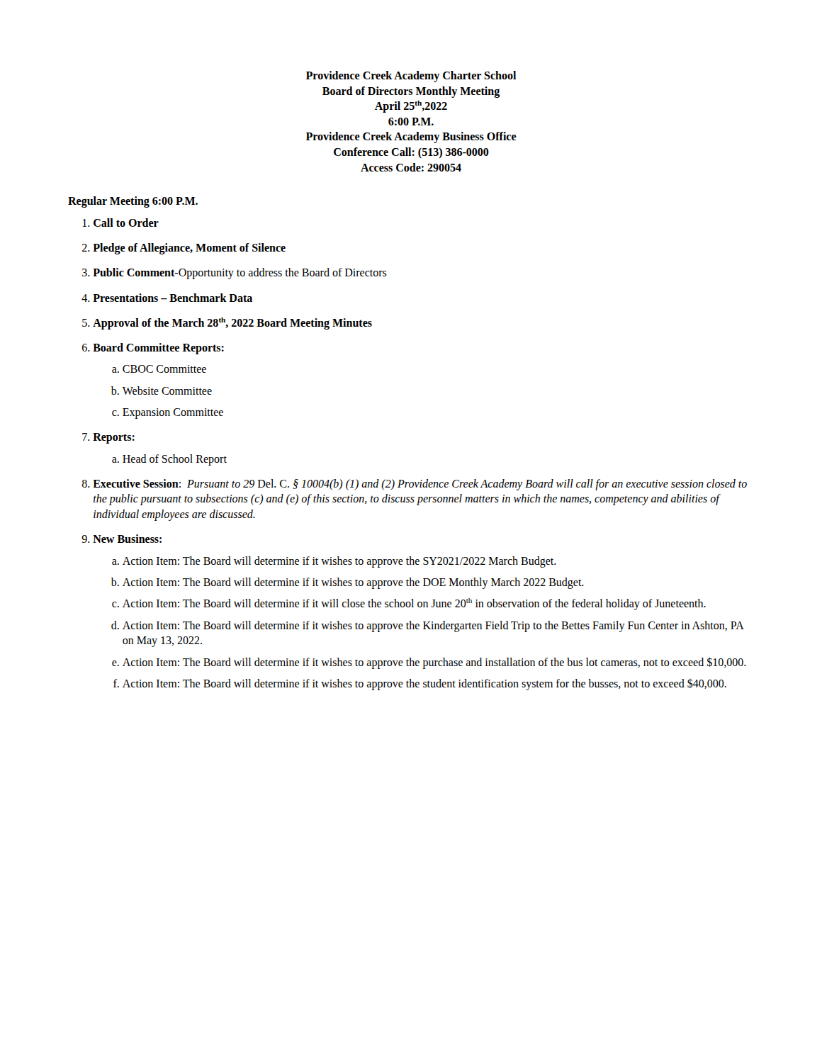Providence Creek Academy Charter School
Board of Directors Monthly Meeting
April 25th,2022
6:00 P.M.
Providence Creek Academy Business Office
Conference Call: (513) 386-0000
Access Code: 290054
Regular Meeting 6:00 P.M.
Call to Order
Pledge of Allegiance, Moment of Silence
Public Comment-Opportunity to address the Board of Directors
Presentations – Benchmark Data
Approval of the March 28th, 2022 Board Meeting Minutes
Board Committee Reports:
CBOC Committee
Website Committee
Expansion Committee
Reports:
Head of School Report
Executive Session: Pursuant to 29 Del. C. § 10004(b) (1) and (2) Providence Creek Academy Board will call for an executive session closed to the public pursuant to subsections (c) and (e) of this section, to discuss personnel matters in which the names, competency and abilities of individual employees are discussed.
New Business:
Action Item: The Board will determine if it wishes to approve the SY2021/2022 March Budget.
Action Item: The Board will determine if it wishes to approve the DOE Monthly March 2022 Budget.
Action Item: The Board will determine if it will close the school on June 20th in observation of the federal holiday of Juneteenth.
Action Item: The Board will determine if it wishes to approve the Kindergarten Field Trip to the Bettes Family Fun Center in Ashton, PA on May 13, 2022.
Action Item: The Board will determine if it wishes to approve the purchase and installation of the bus lot cameras, not to exceed $10,000.
Action Item: The Board will determine if it wishes to approve the student identification system for the busses, not to exceed $40,000.